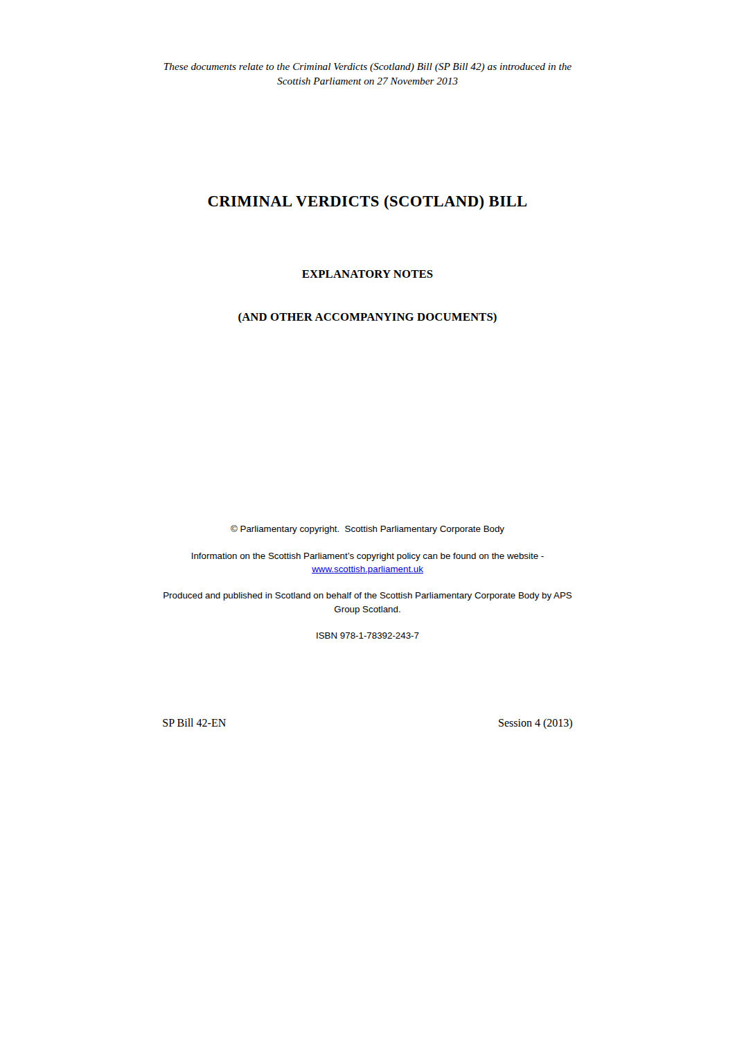These documents relate to the Criminal Verdicts (Scotland) Bill (SP Bill 42) as introduced in the
Scottish Parliament on 27 November 2013
CRIMINAL VERDICTS (SCOTLAND) BILL
EXPLANATORY NOTES
(AND OTHER ACCOMPANYING DOCUMENTS)
© Parliamentary copyright. Scottish Parliamentary Corporate Body
Information on the Scottish Parliament’s copyright policy can be found on the website -
www.scottish.parliament.uk
Produced and published in Scotland on behalf of the Scottish Parliamentary Corporate Body by APS Group Scotland.
ISBN 978-1-78392-243-7
SP Bill 42-EN
Session 4 (2013)